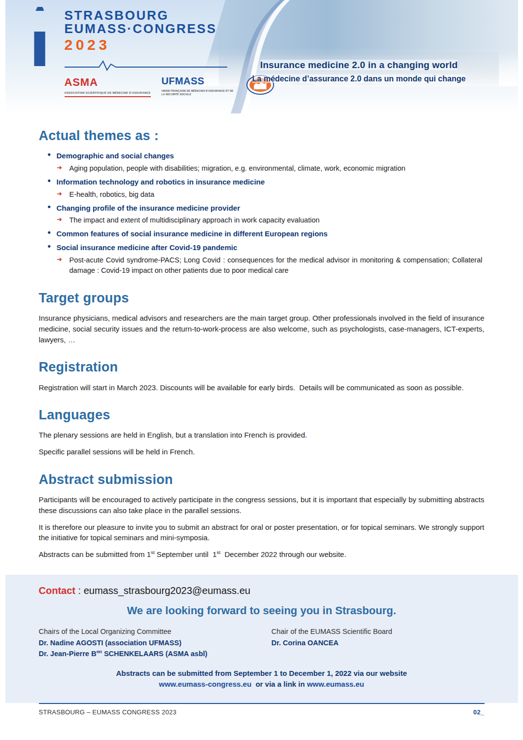STRASBOURG
EUMASS·CONGRESS
2023
ASMA ASSOCIATION SCIENTIFIQUE DE MÉDECINE D'ASSURANCE
UFMASS UNION FRANÇAISE DE MÉDECINS D'ASSURANCE ET DE LA SÉCURITÉ SOCIALE
Insurance medicine 2.0 in a changing world
La médecine d’assurance 2.0 dans un monde qui change
Actual themes as :
Demographic and social changes
Aging population, people with disabilities; migration, e.g. environmental, climate, work, economic migration
Information technology and robotics in insurance medicine
E-health, robotics, big data
Changing profile of the insurance medicine provider
The impact and extent of multidisciplinary approach in work capacity evaluation
Common features of social insurance medicine in different European regions
Social insurance medicine after Covid-19 pandemic
Post-acute Covid syndrome-PACS; Long Covid : consequences for the medical advisor in monitoring & compensation; Collateral damage : Covid-19 impact on other patients due to poor medical care
Target groups
Insurance physicians, medical advisors and researchers are the main target group. Other professionals involved in the field of insurance medicine, social security issues and the return-to-work-process are also welcome, such as psychologists, case-managers, ICT-experts, lawyers, …
Registration
Registration will start in March 2023. Discounts will be available for early birds. Details will be communicated as soon as possible.
Languages
The plenary sessions are held in English, but a translation into French is provided.
Specific parallel sessions will be held in French.
Abstract submission
Participants will be encouraged to actively participate in the congress sessions, but it is important that especially by submitting abstracts these discussions can also take place in the parallel sessions.
It is therefore our pleasure to invite you to submit an abstract for oral or poster presentation, or for topical seminars. We strongly support the initiative for topical seminars and mini-symposia.
Abstracts can be submitted from 1st September until 1st December 2022 through our website.
Contact : eumass_strasbourg2023@eumass.eu
We are looking forward to seeing you in Strasbourg.
Chairs of the Local Organizing Committee
Dr. Nadine AGOSTI (association UFMASS)
Dr. Jean-Pierre Bon SCHENKELAARS (ASMA asbl)
Chair of the EUMASS Scientific Board
Dr. Corina OANCEA
Abstracts can be submitted from September 1 to December 1, 2022 via our website
www.eumass-congress.eu or via a link in www.eumass.eu
STRASBOURG – EUMASS CONGRESS 2023
02_